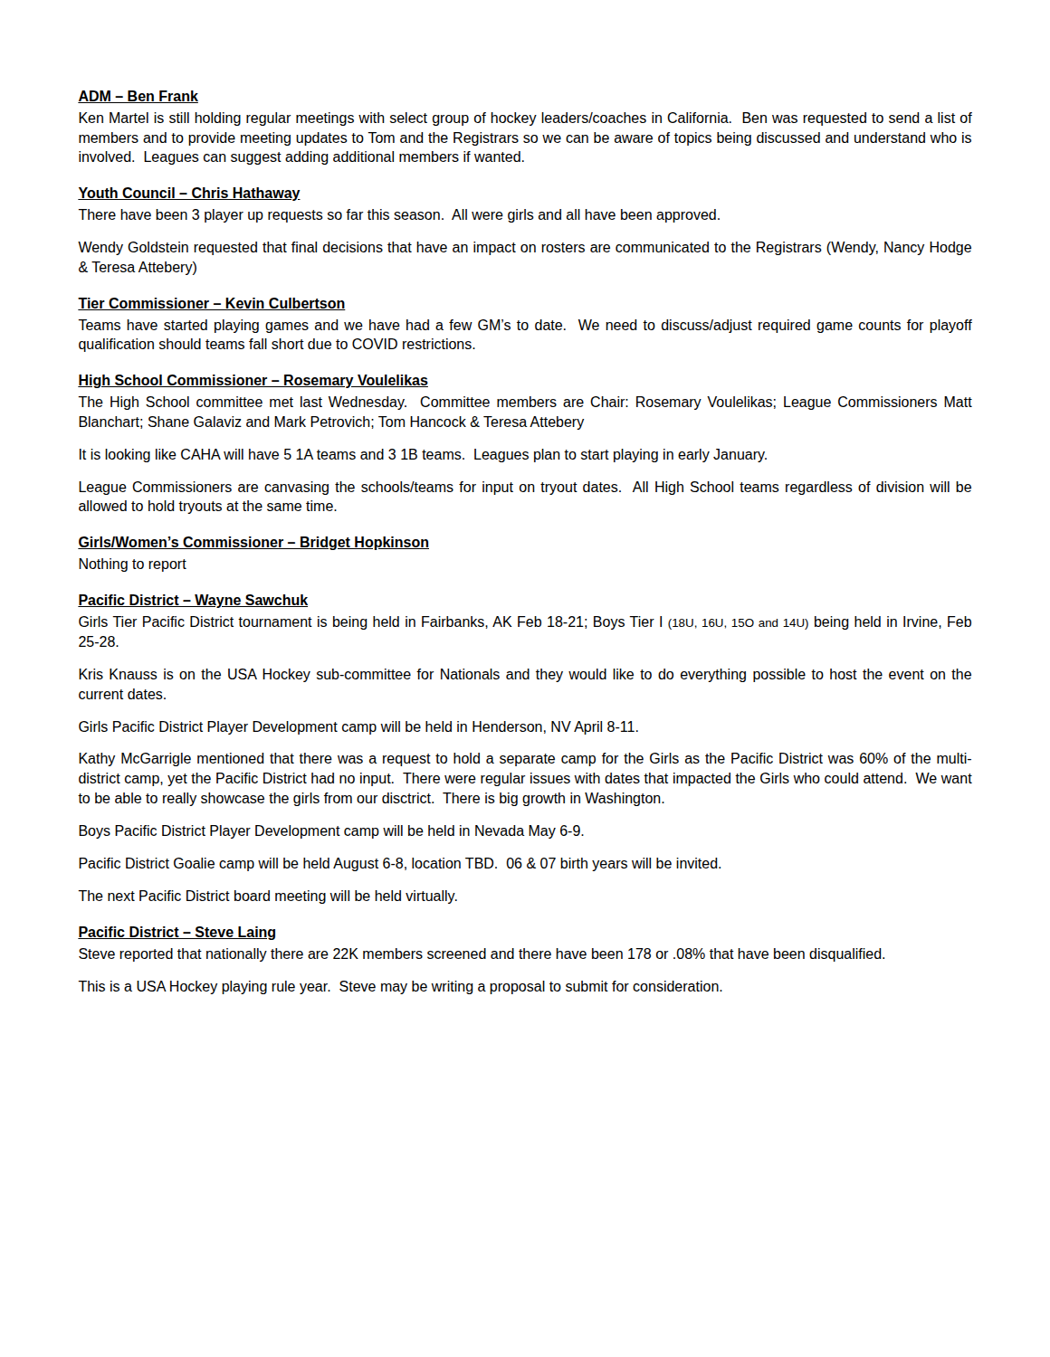ADM – Ben Frank
Ken Martel is still holding regular meetings with select group of hockey leaders/coaches in California. Ben was requested to send a list of members and to provide meeting updates to Tom and the Registrars so we can be aware of topics being discussed and understand who is involved. Leagues can suggest adding additional members if wanted.
Youth Council – Chris Hathaway
There have been 3 player up requests so far this season. All were girls and all have been approved.
Wendy Goldstein requested that final decisions that have an impact on rosters are communicated to the Registrars (Wendy, Nancy Hodge & Teresa Attebery)
Tier Commissioner – Kevin Culbertson
Teams have started playing games and we have had a few GM’s to date. We need to discuss/adjust required game counts for playoff qualification should teams fall short due to COVID restrictions.
High School Commissioner – Rosemary Voulelikas
The High School committee met last Wednesday. Committee members are Chair: Rosemary Voulelikas; League Commissioners Matt Blanchart; Shane Galaviz and Mark Petrovich; Tom Hancock & Teresa Attebery
It is looking like CAHA will have 5 1A teams and 3 1B teams. Leagues plan to start playing in early January.
League Commissioners are canvasing the schools/teams for input on tryout dates. All High School teams regardless of division will be allowed to hold tryouts at the same time.
Girls/Women’s Commissioner – Bridget Hopkinson
Nothing to report
Pacific District – Wayne Sawchuk
Girls Tier Pacific District tournament is being held in Fairbanks, AK Feb 18-21; Boys Tier I (18U, 16U, 15O and 14U) being held in Irvine, Feb 25-28.
Kris Knauss is on the USA Hockey sub-committee for Nationals and they would like to do everything possible to host the event on the current dates.
Girls Pacific District Player Development camp will be held in Henderson, NV April 8-11.
Kathy McGarrigle mentioned that there was a request to hold a separate camp for the Girls as the Pacific District was 60% of the multi-district camp, yet the Pacific District had no input. There were regular issues with dates that impacted the Girls who could attend. We want to be able to really showcase the girls from our disctrict. There is big growth in Washington.
Boys Pacific District Player Development camp will be held in Nevada May 6-9.
Pacific District Goalie camp will be held August 6-8, location TBD. 06 & 07 birth years will be invited.
The next Pacific District board meeting will be held virtually.
Pacific District – Steve Laing
Steve reported that nationally there are 22K members screened and there have been 178 or .08% that have been disqualified.
This is a USA Hockey playing rule year. Steve may be writing a proposal to submit for consideration.